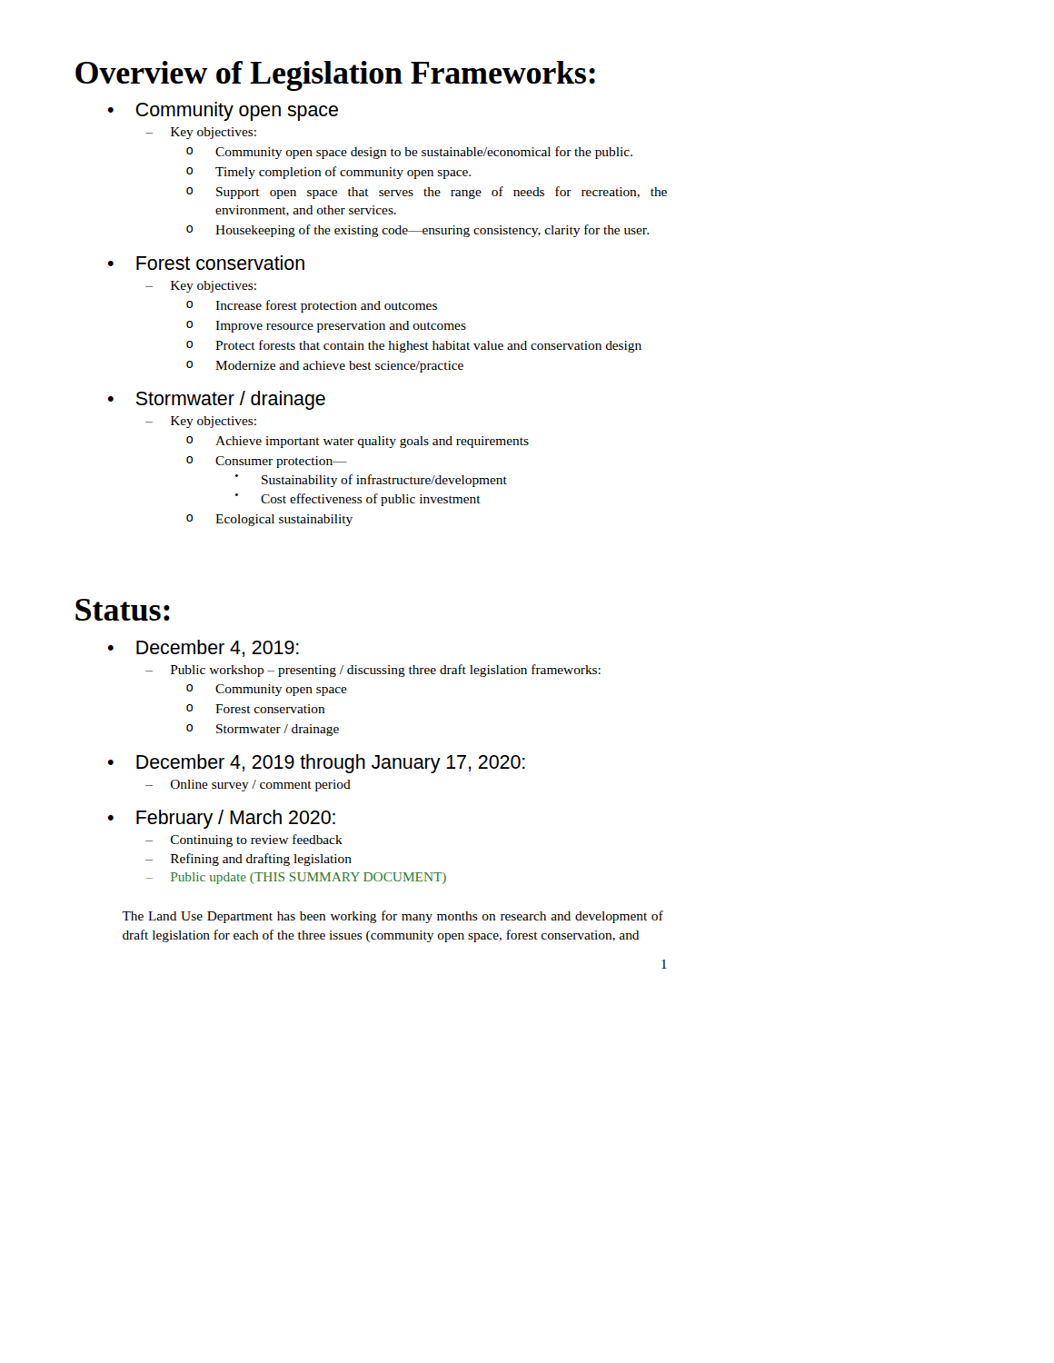Overview of Legislation Frameworks:
Community open space
Key objectives:
Community open space design to be sustainable/economical for the public.
Timely completion of community open space.
Support open space that serves the range of needs for recreation, the environment, and other services.
Housekeeping of the existing code—ensuring consistency, clarity for the user.
Forest conservation
Key objectives:
Increase forest protection and outcomes
Improve resource preservation and outcomes
Protect forests that contain the highest habitat value and conservation design
Modernize and achieve best science/practice
Stormwater / drainage
Key objectives:
Achieve important water quality goals and requirements
Consumer protection—
Sustainability of infrastructure/development
Cost effectiveness of public investment
Ecological sustainability
Status:
December 4, 2019:
Public workshop – presenting / discussing three draft legislation frameworks:
Community open space
Forest conservation
Stormwater / drainage
December 4, 2019 through January 17, 2020:
Online survey / comment period
February / March 2020:
Continuing to review feedback
Refining and drafting legislation
Public update (THIS SUMMARY DOCUMENT)
The Land Use Department has been working for many months on research and development of draft legislation for each of the three issues (community open space, forest conservation, and
1